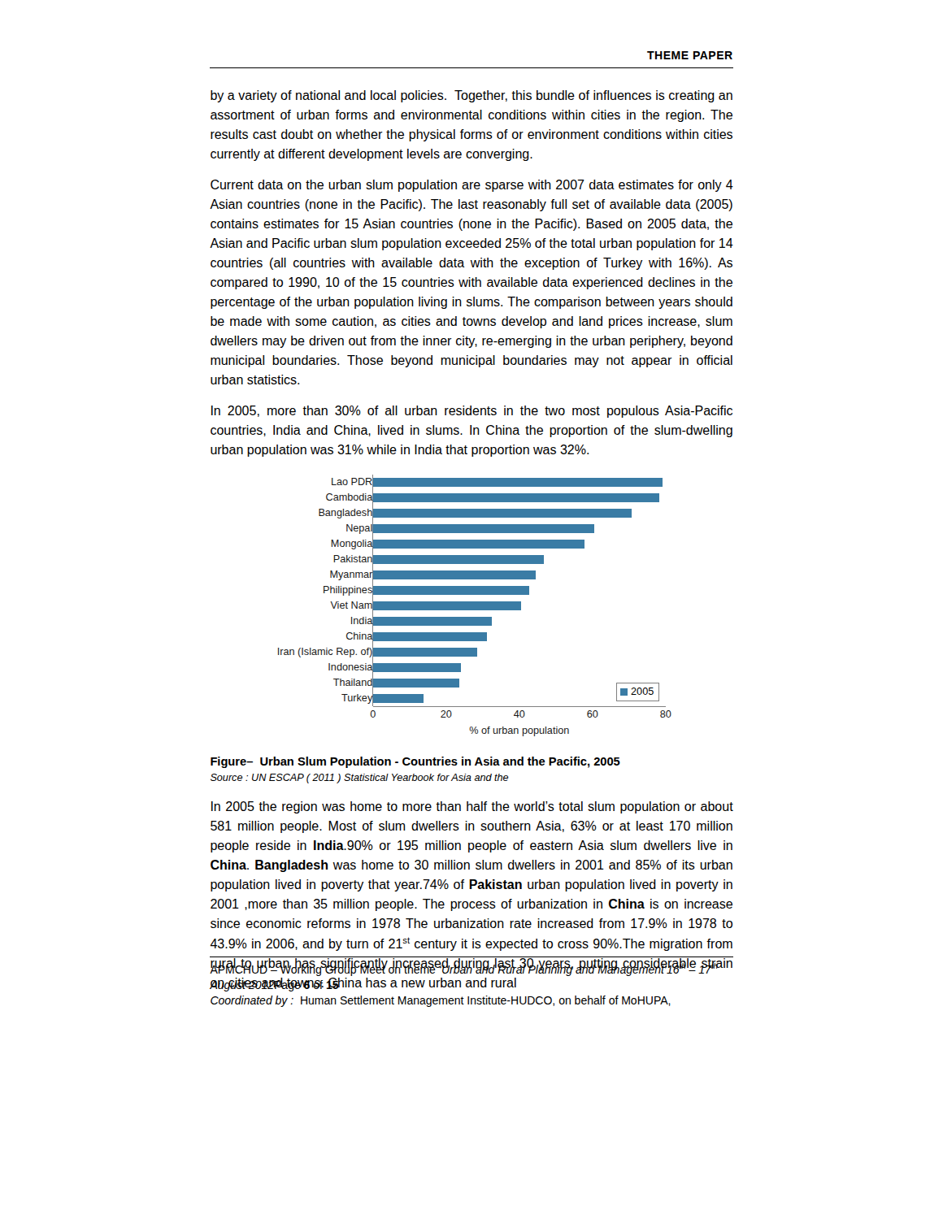THEME PAPER
by a variety of national and local policies. Together, this bundle of influences is creating an assortment of urban forms and environmental conditions within cities in the region. The results cast doubt on whether the physical forms of or environment conditions within cities currently at different development levels are converging.
Current data on the urban slum population are sparse with 2007 data estimates for only 4 Asian countries (none in the Pacific). The last reasonably full set of available data (2005) contains estimates for 15 Asian countries (none in the Pacific). Based on 2005 data, the Asian and Pacific urban slum population exceeded 25% of the total urban population for 14 countries (all countries with available data with the exception of Turkey with 16%). As compared to 1990, 10 of the 15 countries with available data experienced declines in the percentage of the urban population living in slums. The comparison between years should be made with some caution, as cities and towns develop and land prices increase, slum dwellers may be driven out from the inner city, re-emerging in the urban periphery, beyond municipal boundaries. Those beyond municipal boundaries may not appear in official urban statistics.
In 2005, more than 30% of all urban residents in the two most populous Asia-Pacific countries, India and China, lived in slums. In China the proportion of the slum-dwelling urban population was 31% while in India that proportion was 32%.
| Lao PDR | |
| Cambodia | |
| Bangladesh | |
| Nepal | |
| Mongolia | |
| Pakistan | |
| Myanmar | |
| Philippines | |
| Viet Nam | |
| India | |
| China | |
| Iran (Islamic Rep. of) | |
| Indonesia | |
| Thailand | |
| Turkey | |
| | 0 20 40 60 80 % of urban population |
2005
Figure– Urban Slum Population - Countries in Asia and the Pacific, 2005
Source : UN ESCAP ( 2011 ) Statistical Yearbook for Asia and the
In 2005 the region was home to more than half the world’s total slum population or about 581 million people. Most of slum dwellers in southern Asia, 63% or at least 170 million people reside in India.90% or 195 million people of eastern Asia slum dwellers live in China. Bangladesh was home to 30 million slum dwellers in 2001 and 85% of its urban population lived in poverty that year.74% of Pakistan urban population lived in poverty in 2001 ,more than 35 million people. The process of urbanization in China is on increase since economic reforms in 1978 The urbanization rate increased from 17.9% in 1978 to 43.9% in 2006, and by turn of 21st century it is expected to cross 90%.The migration from rural to urban has significantly increased during last 30 years, putting considerable strain on cities and towns. China has a new urban and rural
APMCHUD – Working Group Meet on theme ‘Urban and Rural Planning and Management’16th – 17th August 2012 Page 6 of 15
Coordinated by : Human Settlement Management Institute-HUDCO, on behalf of MoHUPA,